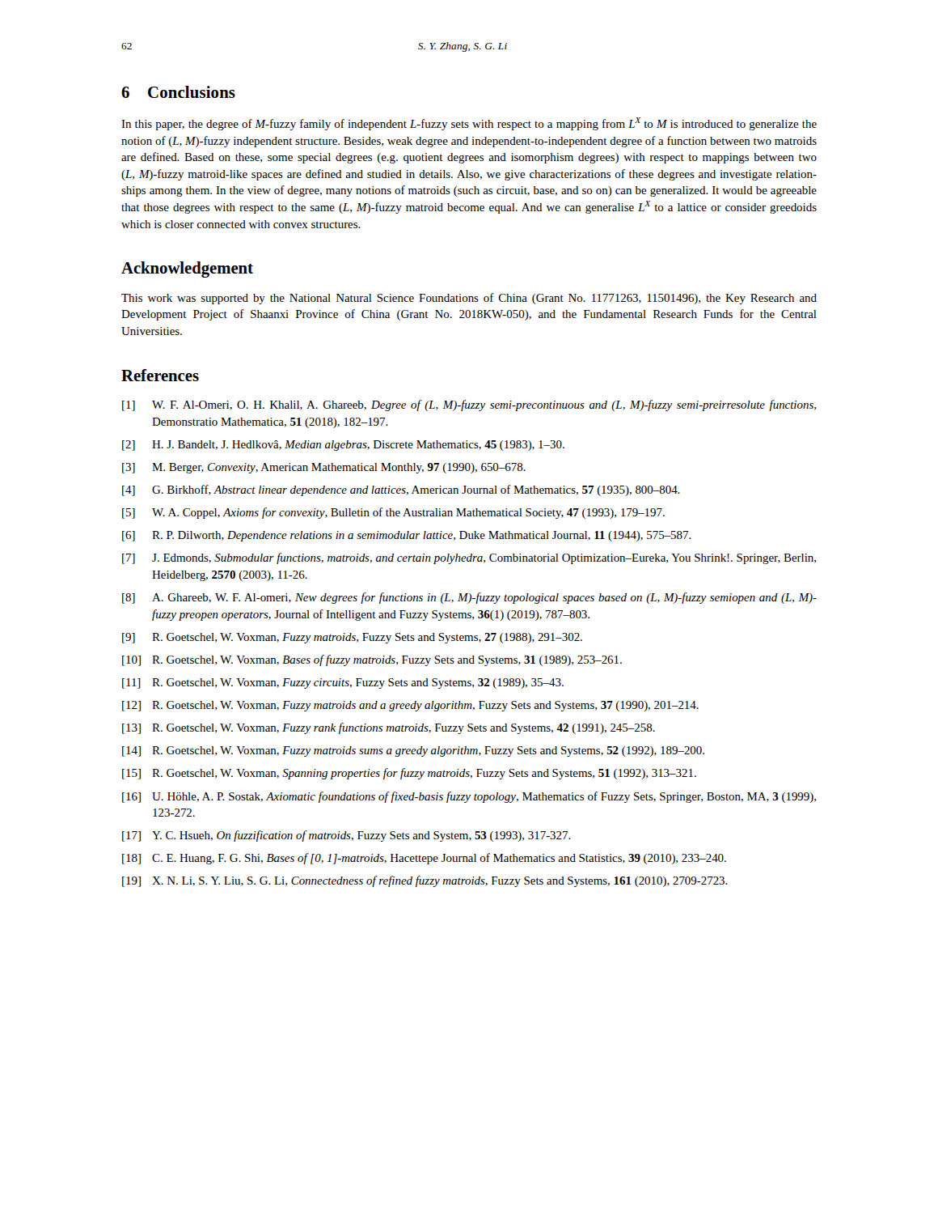62 S. Y. Zhang, S. G. Li
6 Conclusions
In this paper, the degree of M-fuzzy family of independent L-fuzzy sets with respect to a mapping from LX to M is introduced to generalize the notion of (L, M)-fuzzy independent structure. Besides, weak degree and independent-to-independent degree of a function between two matroids are defined. Based on these, some special degrees (e.g. quotient degrees and isomorphism degrees) with respect to mappings between two (L, M)-fuzzy matroid-like spaces are defined and studied in details. Also, we give characterizations of these degrees and investigate relationships among them. In the view of degree, many notions of matroids (such as circuit, base, and so on) can be generalized. It would be agreeable that those degrees with respect to the same (L, M)-fuzzy matroid become equal. And we can generalise LX to a lattice or consider greedoids which is closer connected with convex structures.
Acknowledgement
This work was supported by the National Natural Science Foundations of China (Grant No. 11771263, 11501496), the Key Research and Development Project of Shaanxi Province of China (Grant No. 2018KW-050), and the Fundamental Research Funds for the Central Universities.
References
W. F. Al-Omeri, O. H. Khalil, A. Ghareeb, Degree of (L, M)-fuzzy semi-precontinuous and (L, M)-fuzzy semi-preirresolute functions, Demonstratio Mathematica, 51 (2018), 182–197.
H. J. Bandelt, J. Hedlkovâ, Median algebras, Discrete Mathematics, 45 (1983), 1–30.
M. Berger, Convexity, American Mathematical Monthly, 97 (1990), 650–678.
G. Birkhoff, Abstract linear dependence and lattices, American Journal of Mathematics, 57 (1935), 800–804.
W. A. Coppel, Axioms for convexity, Bulletin of the Australian Mathematical Society, 47 (1993), 179–197.
R. P. Dilworth, Dependence relations in a semimodular lattice, Duke Mathmatical Journal, 11 (1944), 575–587.
J. Edmonds, Submodular functions, matroids, and certain polyhedra, Combinatorial Optimization–Eureka, You Shrink!. Springer, Berlin, Heidelberg, 2570 (2003), 11-26.
A. Ghareeb, W. F. Al-omeri, New degrees for functions in (L, M)-fuzzy topological spaces based on (L, M)-fuzzy semiopen and (L, M)-fuzzy preopen operators, Journal of Intelligent and Fuzzy Systems, 36(1) (2019), 787–803.
R. Goetschel, W. Voxman, Fuzzy matroids, Fuzzy Sets and Systems, 27 (1988), 291–302.
R. Goetschel, W. Voxman, Bases of fuzzy matroids, Fuzzy Sets and Systems, 31 (1989), 253–261.
R. Goetschel, W. Voxman, Fuzzy circuits, Fuzzy Sets and Systems, 32 (1989), 35–43.
R. Goetschel, W. Voxman, Fuzzy matroids and a greedy algorithm, Fuzzy Sets and Systems, 37 (1990), 201–214.
R. Goetschel, W. Voxman, Fuzzy rank functions matroids, Fuzzy Sets and Systems, 42 (1991), 245–258.
R. Goetschel, W. Voxman, Fuzzy matroids sums a greedy algorithm, Fuzzy Sets and Systems, 52 (1992), 189–200.
R. Goetschel, W. Voxman, Spanning properties for fuzzy matroids, Fuzzy Sets and Systems, 51 (1992), 313–321.
U. Höhle, A. P. Sostak, Axiomatic foundations of fixed-basis fuzzy topology, Mathematics of Fuzzy Sets, Springer, Boston, MA, 3 (1999), 123-272.
Y. C. Hsueh, On fuzzification of matroids, Fuzzy Sets and System, 53 (1993), 317-327.
C. E. Huang, F. G. Shi, Bases of [0, 1]-matroids, Hacettepe Journal of Mathematics and Statistics, 39 (2010), 233–240.
X. N. Li, S. Y. Liu, S. G. Li, Connectedness of refined fuzzy matroids, Fuzzy Sets and Systems, 161 (2010), 2709-2723.